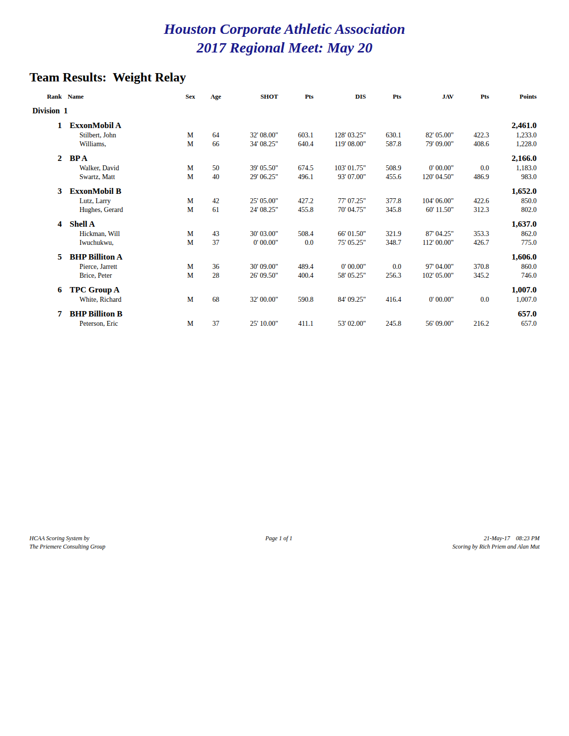Houston Corporate Athletic Association
2017 Regional Meet: May 20
Team Results: Weight Relay
| Rank | Name | Sex | Age | SHOT | Pts | DIS | Pts | JAV | Pts | Points |
| --- | --- | --- | --- | --- | --- | --- | --- | --- | --- | --- |
| Division 1 |
| 1 | ExxonMobil A | 2,461.0 |
| | Stilbert, John | M | 64 | 32' 08.00" | 603.1 | 128' 03.25" | 630.1 | 82' 05.00" | 422.3 | 1,233.0 |
| | Williams, | M | 66 | 34' 08.25" | 640.4 | 119' 08.00" | 587.8 | 79' 09.00" | 408.6 | 1,228.0 |
| 2 | BP A | 2,166.0 |
| | Walker, David | M | 50 | 39' 05.50" | 674.5 | 103' 01.75" | 508.9 | 0' 00.00" | 0.0 | 1,183.0 |
| | Swartz, Matt | M | 40 | 29' 06.25" | 496.1 | 93' 07.00" | 455.6 | 120' 04.50" | 486.9 | 983.0 |
| 3 | ExxonMobil B | 1,652.0 |
| | Lutz, Larry | M | 42 | 25' 05.00" | 427.2 | 77' 07.25" | 377.8 | 104' 06.00" | 422.6 | 850.0 |
| | Hughes, Gerard | M | 61 | 24' 08.25" | 455.8 | 70' 04.75" | 345.8 | 60' 11.50" | 312.3 | 802.0 |
| 4 | Shell A | 1,637.0 |
| | Hickman, Will | M | 43 | 30' 03.00" | 508.4 | 66' 01.50" | 321.9 | 87' 04.25" | 353.3 | 862.0 |
| | Iwuchukwu, | M | 37 | 0' 00.00" | 0.0 | 75' 05.25" | 348.7 | 112' 00.00" | 426.7 | 775.0 |
| 5 | BHP Billiton A | 1,606.0 |
| | Pierce, Jarrett | M | 36 | 30' 09.00" | 489.4 | 0' 00.00" | 0.0 | 97' 04.00" | 370.8 | 860.0 |
| | Brice, Peter | M | 28 | 26' 09.50" | 400.4 | 58' 05.25" | 256.3 | 102' 05.00" | 345.2 | 746.0 |
| 6 | TPC Group A | 1,007.0 |
| | White, Richard | M | 68 | 32' 00.00" | 590.8 | 84' 09.25" | 416.4 | 0' 00.00" | 0.0 | 1,007.0 |
| 7 | BHP Billiton B | 657.0 |
| | Peterson, Eric | M | 37 | 25' 10.00" | 411.1 | 53' 02.00" | 245.8 | 56' 09.00" | 216.2 | 657.0 |
HCAA Scoring System by
The Priemere Consulting Group
Page 1 of 1
21-May-17 08:23 PM
Scoring by Rich Priem and Alan Mut